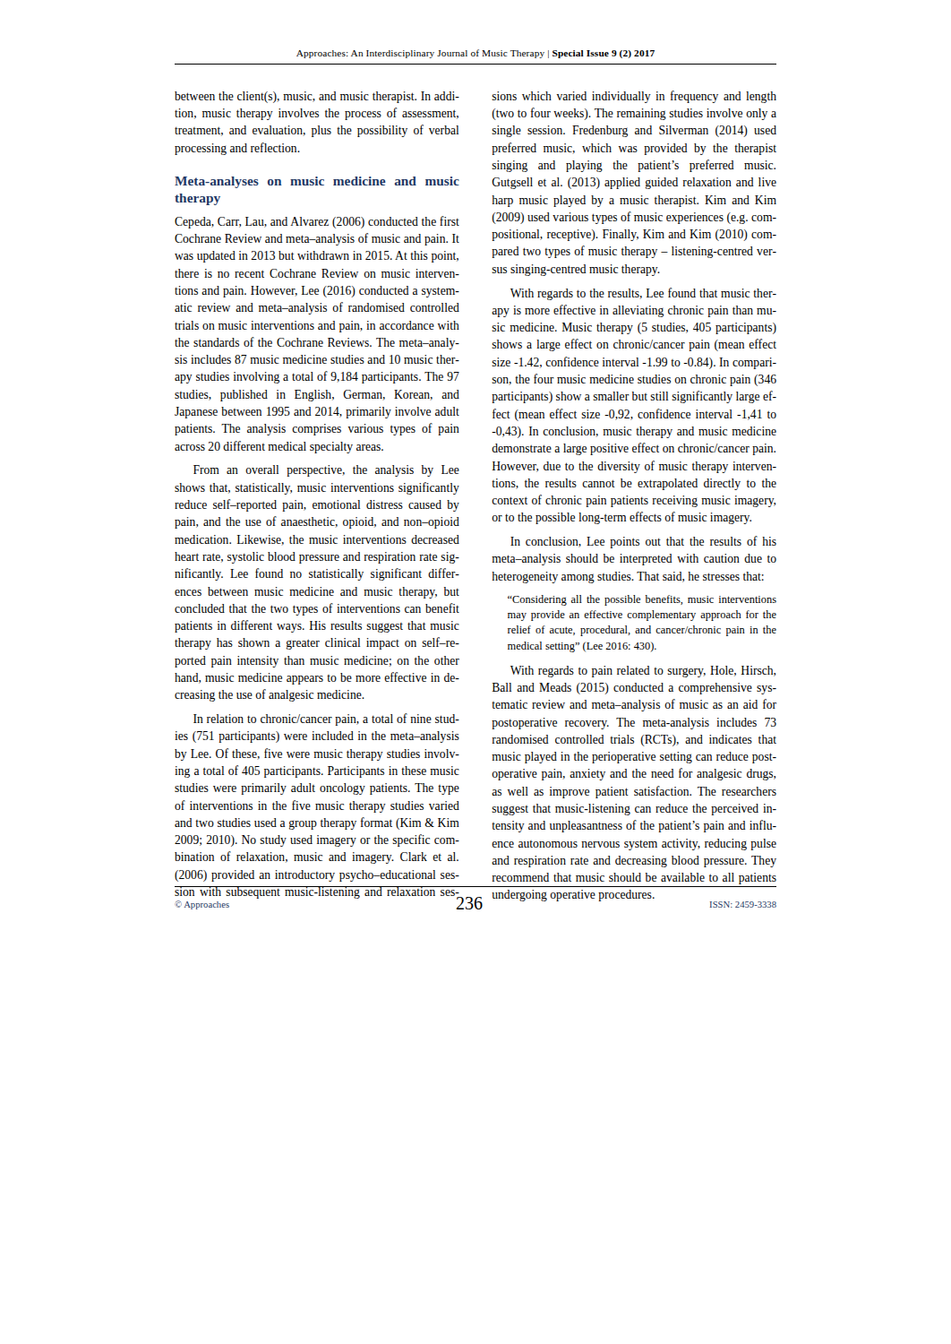Approaches: An Interdisciplinary Journal of Music Therapy | Special Issue 9 (2) 2017
between the client(s), music, and music therapist. In addition, music therapy involves the process of assessment, treatment, and evaluation, plus the possibility of verbal processing and reflection.
Meta-analyses on music medicine and music therapy
Cepeda, Carr, Lau, and Alvarez (2006) conducted the first Cochrane Review and meta–analysis of music and pain. It was updated in 2013 but withdrawn in 2015. At this point, there is no recent Cochrane Review on music interventions and pain. However, Lee (2016) conducted a systematic review and meta–analysis of randomised controlled trials on music interventions and pain, in accordance with the standards of the Cochrane Reviews. The meta–analysis includes 87 music medicine studies and 10 music therapy studies involving a total of 9,184 participants. The 97 studies, published in English, German, Korean, and Japanese between 1995 and 2014, primarily involve adult patients. The analysis comprises various types of pain across 20 different medical specialty areas.
From an overall perspective, the analysis by Lee shows that, statistically, music interventions significantly reduce self–reported pain, emotional distress caused by pain, and the use of anaesthetic, opioid, and non–opioid medication. Likewise, the music interventions decreased heart rate, systolic blood pressure and respiration rate significantly. Lee found no statistically significant differences between music medicine and music therapy, but concluded that the two types of interventions can benefit patients in different ways. His results suggest that music therapy has shown a greater clinical impact on self–reported pain intensity than music medicine; on the other hand, music medicine appears to be more effective in decreasing the use of analgesic medicine.
In relation to chronic/cancer pain, a total of nine studies (751 participants) were included in the meta–analysis by Lee. Of these, five were music therapy studies involving a total of 405 participants. Participants in these music studies were primarily adult oncology patients. The type of interventions in the five music therapy studies varied and two studies used a group therapy format (Kim & Kim 2009; 2010). No study used imagery or the specific combination of relaxation, music and imagery. Clark et al. (2006) provided an introductory psycho–educational session with subsequent music-listening and relaxation sessions which varied individually in frequency and length (two to four weeks). The remaining studies involve only a single session. Fredenburg and Silverman (2014) used preferred music, which was provided by the therapist singing and playing the patient’s preferred music. Gutgsell et al. (2013) applied guided relaxation and live harp music played by a music therapist. Kim and Kim (2009) used various types of music experiences (e.g. compositional, receptive). Finally, Kim and Kim (2010) compared two types of music therapy – listening-centred versus singing-centred music therapy.
With regards to the results, Lee found that music therapy is more effective in alleviating chronic pain than music medicine. Music therapy (5 studies, 405 participants) shows a large effect on chronic/cancer pain (mean effect size -1.42, confidence interval -1.99 to -0.84). In comparison, the four music medicine studies on chronic pain (346 participants) show a smaller but still significantly large effect (mean effect size -0,92, confidence interval -1,41 to -0,43). In conclusion, music therapy and music medicine demonstrate a large positive effect on chronic/cancer pain. However, due to the diversity of music therapy interventions, the results cannot be extrapolated directly to the context of chronic pain patients receiving music imagery, or to the possible long-term effects of music imagery.
In conclusion, Lee points out that the results of his meta–analysis should be interpreted with caution due to heterogeneity among studies. That said, he stresses that:
“Considering all the possible benefits, music interventions may provide an effective complementary approach for the relief of acute, procedural, and cancer/chronic pain in the medical setting” (Lee 2016: 430).
With regards to pain related to surgery, Hole, Hirsch, Ball and Meads (2015) conducted a comprehensive systematic review and meta–analysis of music as an aid for postoperative recovery. The meta-analysis includes 73 randomised controlled trials (RCTs), and indicates that music played in the perioperative setting can reduce postoperative pain, anxiety and the need for analgesic drugs, as well as improve patient satisfaction. The researchers suggest that music-listening can reduce the perceived intensity and unpleasantness of the patient’s pain and influence autonomous nervous system activity, reducing pulse and respiration rate and decreasing blood pressure. They recommend that music should be available to all patients undergoing operative procedures.
© Approaches
236
ISSN: 2459-3338